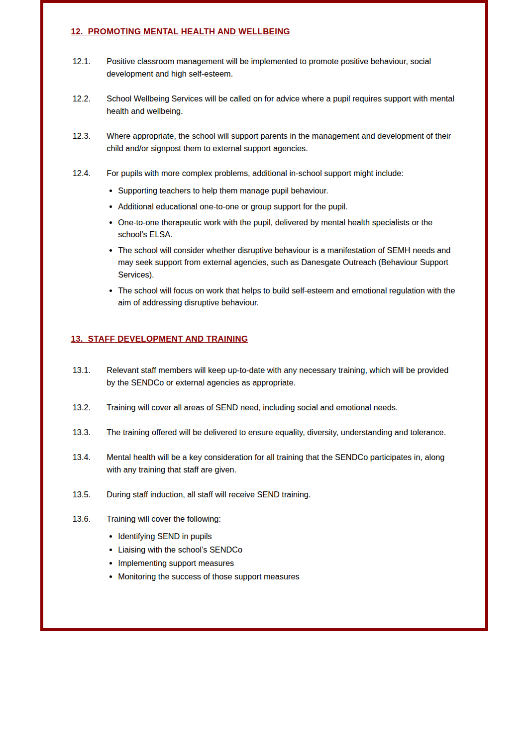12. PROMOTING MENTAL HEALTH AND WELLBEING
12.1.
Positive classroom management will be implemented to promote positive behaviour, social development and high self-esteem.
12.2.
School Wellbeing Services will be called on for advice where a pupil requires support with mental health and wellbeing.
12.3.
Where appropriate, the school will support parents in the management and development of their child and/or signpost them to external support agencies.
12.4.
For pupils with more complex problems, additional in-school support might include:
Supporting teachers to help them manage pupil behaviour.
Additional educational one-to-one or group support for the pupil.
One-to-one therapeutic work with the pupil, delivered by mental health specialists or the school’s ELSA.
The school will consider whether disruptive behaviour is a manifestation of SEMH needs and may seek support from external agencies, such as Danesgate Outreach (Behaviour Support Services).
The school will focus on work that helps to build self-esteem and emotional regulation with the aim of addressing disruptive behaviour.
13. STAFF DEVELOPMENT AND TRAINING
13.1.
Relevant staff members will keep up-to-date with any necessary training, which will be provided by the SENDCo or external agencies as appropriate.
13.2.
Training will cover all areas of SEND need, including social and emotional needs.
13.3.
The training offered will be delivered to ensure equality, diversity, understanding and tolerance.
13.4.
Mental health will be a key consideration for all training that the SENDCo participates in, along with any training that staff are given.
13.5.
During staff induction, all staff will receive SEND training.
13.6.
Training will cover the following:
Identifying SEND in pupils
Liaising with the school’s SENDCo
Implementing support measures
Monitoring the success of those support measures